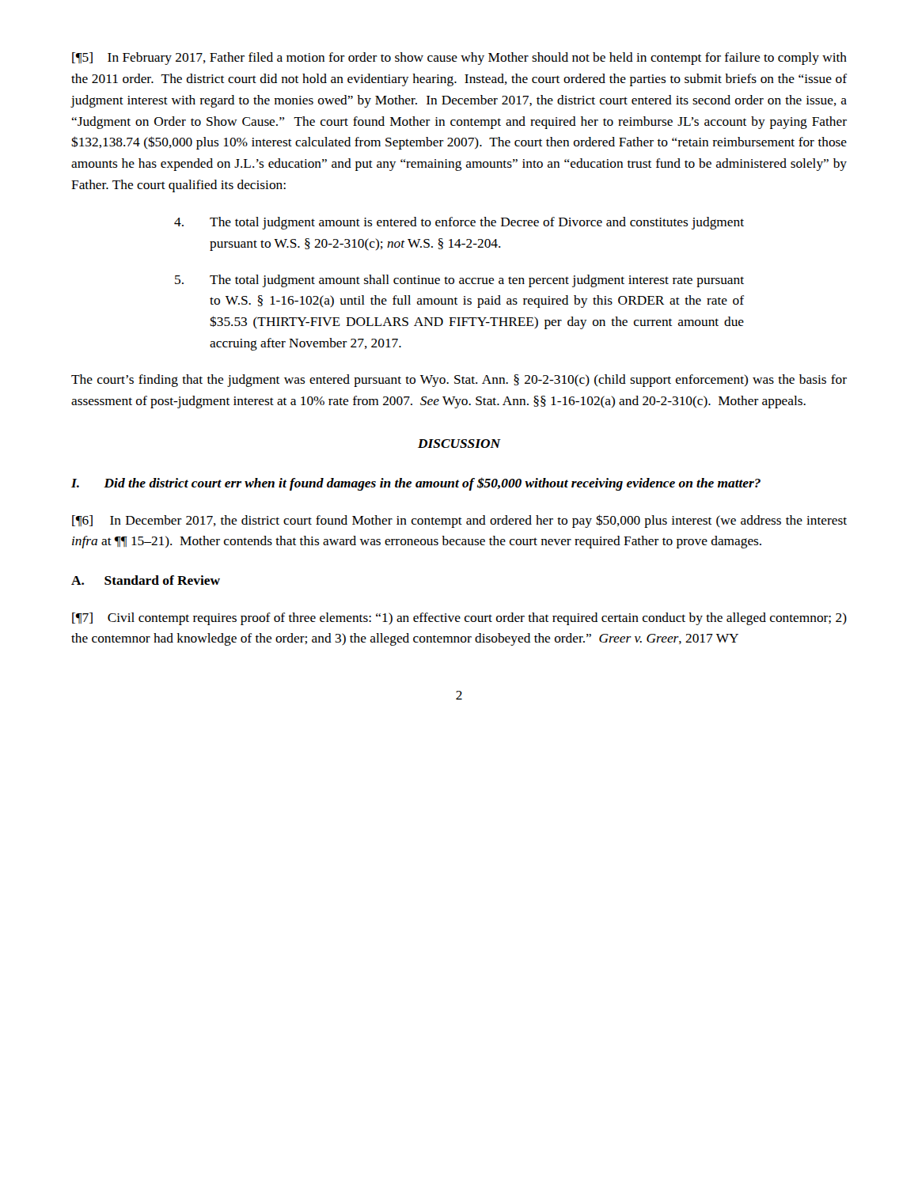[¶5] In February 2017, Father filed a motion for order to show cause why Mother should not be held in contempt for failure to comply with the 2011 order. The district court did not hold an evidentiary hearing. Instead, the court ordered the parties to submit briefs on the “issue of judgment interest with regard to the monies owed” by Mother. In December 2017, the district court entered its second order on the issue, a “Judgment on Order to Show Cause.” The court found Mother in contempt and required her to reimburse JL’s account by paying Father $132,138.74 ($50,000 plus 10% interest calculated from September 2007). The court then ordered Father to “retain reimbursement for those amounts he has expended on J.L.’s education” and put any “remaining amounts” into an “education trust fund to be administered solely” by Father. The court qualified its decision:
4.
The total judgment amount is entered to enforce the Decree of Divorce and constitutes judgment pursuant to W.S. § 20-2-310(c); not W.S. § 14-2-204.
5.
The total judgment amount shall continue to accrue a ten percent judgment interest rate pursuant to W.S. § 1-16-102(a) until the full amount is paid as required by this ORDER at the rate of $35.53 (THIRTY-FIVE DOLLARS AND FIFTY-THREE) per day on the current amount due accruing after November 27, 2017.
The court’s finding that the judgment was entered pursuant to Wyo. Stat. Ann. § 20-2-310(c) (child support enforcement) was the basis for assessment of post-judgment interest at a 10% rate from 2007. See Wyo. Stat. Ann. §§ 1-16-102(a) and 20-2-310(c). Mother appeals.
DISCUSSION
I.
Did the district court err when it found damages in the amount of $50,000 without receiving evidence on the matter?
[¶6] In December 2017, the district court found Mother in contempt and ordered her to pay $50,000 plus interest (we address the interest infra at ¶¶ 15–21). Mother contends that this award was erroneous because the court never required Father to prove damages.
A.
Standard of Review
[¶7] Civil contempt requires proof of three elements: “1) an effective court order that required certain conduct by the alleged contemnor; 2) the contemnor had knowledge of the order; and 3) the alleged contemnor disobeyed the order.” Greer v. Greer, 2017 WY
2